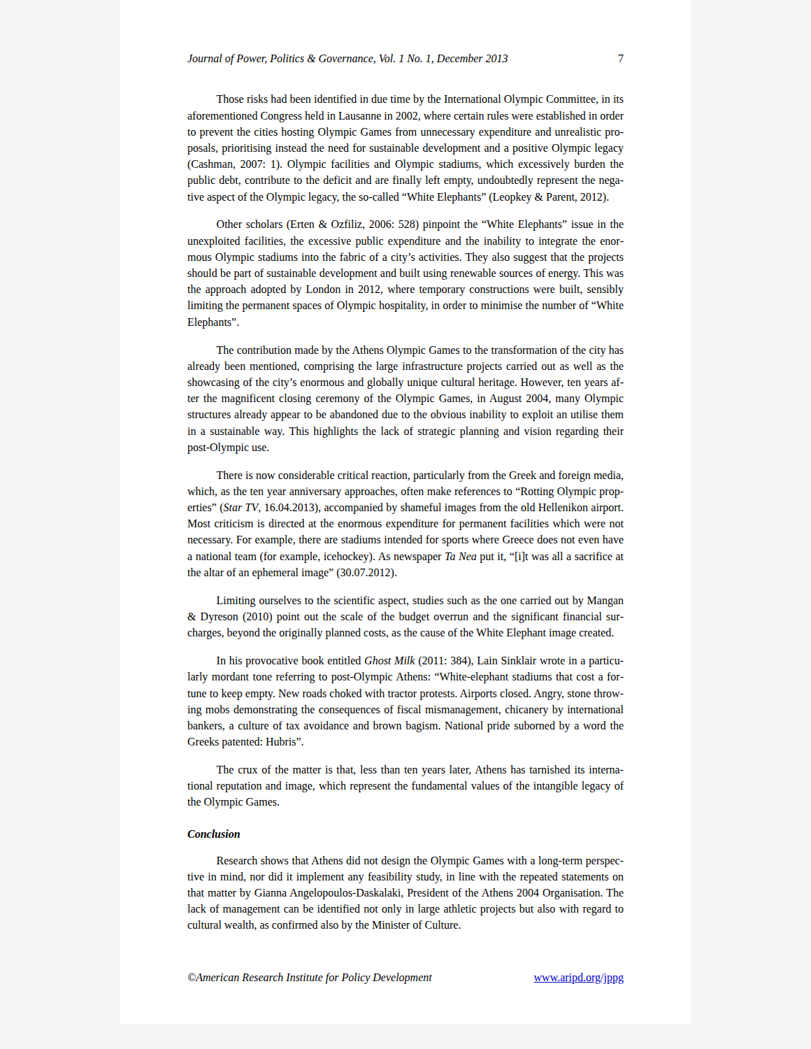Journal of Power, Politics & Governance, Vol. 1 No. 1, December 2013 7
Those risks had been identified in due time by the International Olympic Committee, in its aforementioned Congress held in Lausanne in 2002, where certain rules were established in order to prevent the cities hosting Olympic Games from unnecessary expenditure and unrealistic proposals, prioritising instead the need for sustainable development and a positive Olympic legacy (Cashman, 2007: 1). Olympic facilities and Olympic stadiums, which excessively burden the public debt, contribute to the deficit and are finally left empty, undoubtedly represent the negative aspect of the Olympic legacy, the so-called “White Elephants” (Leopkey & Parent, 2012).
Other scholars (Erten & Ozfiliz, 2006: 528) pinpoint the “White Elephants” issue in the unexploited facilities, the excessive public expenditure and the inability to integrate the enormous Olympic stadiums into the fabric of a city’s activities. They also suggest that the projects should be part of sustainable development and built using renewable sources of energy. This was the approach adopted by London in 2012, where temporary constructions were built, sensibly limiting the permanent spaces of Olympic hospitality, in order to minimise the number of “White Elephants”.
The contribution made by the Athens Olympic Games to the transformation of the city has already been mentioned, comprising the large infrastructure projects carried out as well as the showcasing of the city’s enormous and globally unique cultural heritage. However, ten years after the magnificent closing ceremony of the Olympic Games, in August 2004, many Olympic structures already appear to be abandoned due to the obvious inability to exploit an utilise them in a sustainable way. This highlights the lack of strategic planning and vision regarding their post-Olympic use.
There is now considerable critical reaction, particularly from the Greek and foreign media, which, as the ten year anniversary approaches, often make references to “Rotting Olympic properties” (Star TV, 16.04.2013), accompanied by shameful images from the old Hellenikon airport. Most criticism is directed at the enormous expenditure for permanent facilities which were not necessary. For example, there are stadiums intended for sports where Greece does not even have a national team (for example, icehockey). As newspaper Ta Nea put it, “[i]t was all a sacrifice at the altar of an ephemeral image” (30.07.2012).
Limiting ourselves to the scientific aspect, studies such as the one carried out by Mangan & Dyreson (2010) point out the scale of the budget overrun and the significant financial surcharges, beyond the originally planned costs, as the cause of the White Elephant image created.
In his provocative book entitled Ghost Milk (2011: 384), Lain Sinklair wrote in a particularly mordant tone referring to post-Olympic Athens: “White-elephant stadiums that cost a fortune to keep empty. New roads choked with tractor protests. Airports closed. Angry, stone throwing mobs demonstrating the consequences of fiscal mismanagement, chicanery by international bankers, a culture of tax avoidance and brown bagism. National pride suborned by a word the Greeks patented: Hubris”.
The crux of the matter is that, less than ten years later, Athens has tarnished its international reputation and image, which represent the fundamental values of the intangible legacy of the Olympic Games.
Conclusion
Research shows that Athens did not design the Olympic Games with a long-term perspective in mind, nor did it implement any feasibility study, in line with the repeated statements on that matter by Gianna Angelopoulos-Daskalaki, President of the Athens 2004 Organisation. The lack of management can be identified not only in large athletic projects but also with regard to cultural wealth, as confirmed also by the Minister of Culture.
©American Research Institute for Policy Development www.aripd.org/jppg